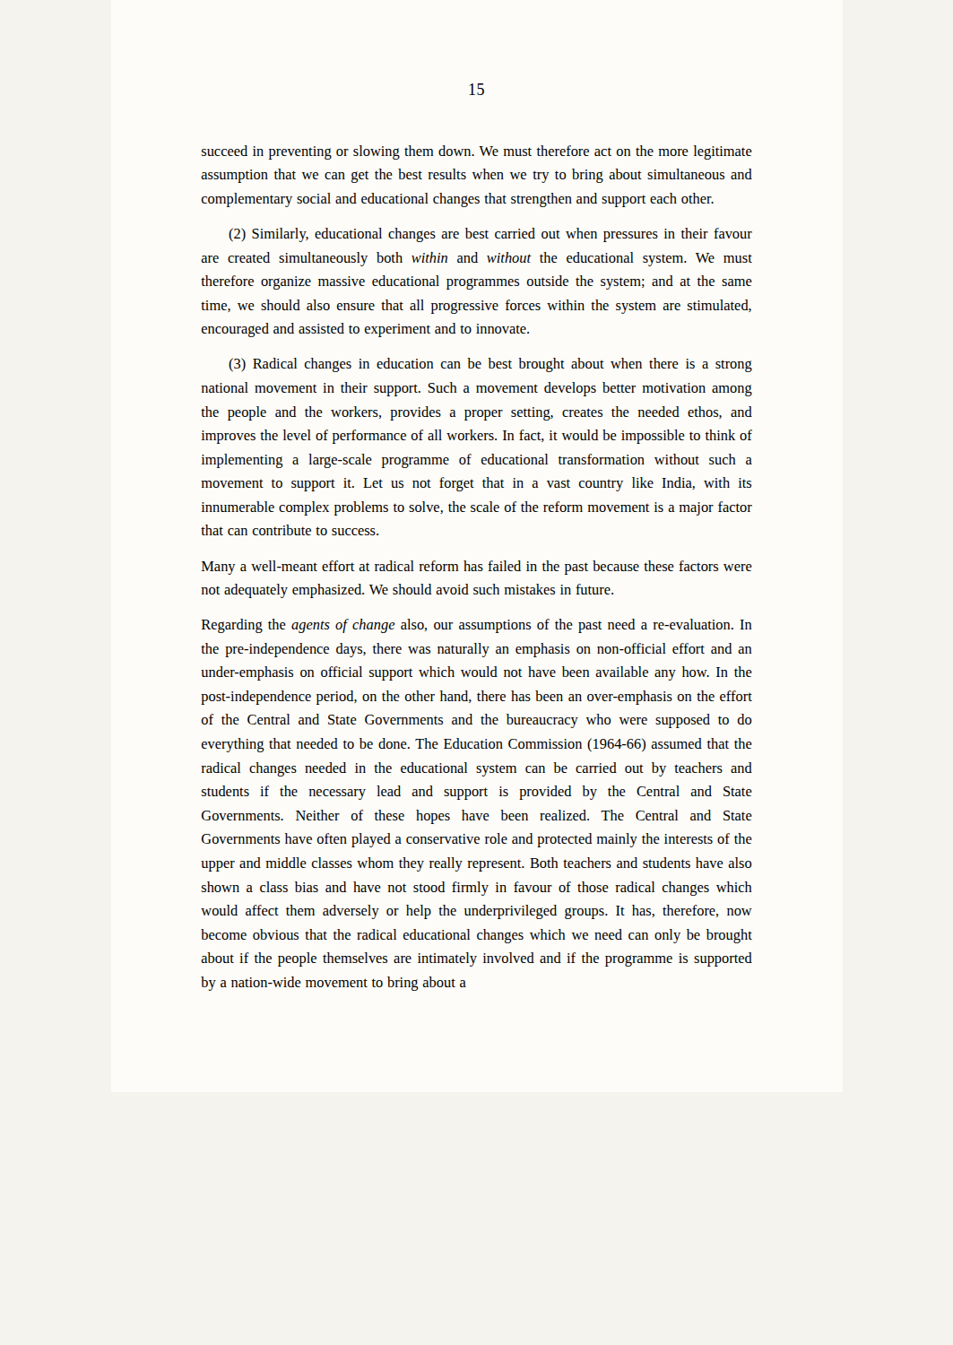15
succeed in preventing or slowing them down. We must therefore act on the more legitimate assumption that we can get the best results when we try to bring about simultaneous and complementary social and educational changes that strengthen and support each other.
(2) Similarly, educational changes are best carried out when pressures in their favour are created simultaneously both within and without the educational system. We must therefore organize massive educational programmes outside the system; and at the same time, we should also ensure that all progressive forces within the system are stimulated, encouraged and assisted to experiment and to innovate.
(3) Radical changes in education can be best brought about when there is a strong national movement in their support. Such a movement develops better motivation among the people and the workers, provides a proper setting, creates the needed ethos, and improves the level of performance of all workers. In fact, it would be impossible to think of implementing a large-scale programme of educational transformation without such a movement to support it. Let us not forget that in a vast country like India, with its innumerable complex problems to solve, the scale of the reform movement is a major factor that can contribute to success.
Many a well-meant effort at radical reform has failed in the past because these factors were not adequately emphasized. We should avoid such mistakes in future.
Regarding the agents of change also, our assumptions of the past need a re-evaluation. In the pre-independence days, there was naturally an emphasis on non-official effort and an under-emphasis on official support which would not have been available any how. In the post-independence period, on the other hand, there has been an over-emphasis on the effort of the Central and State Governments and the bureaucracy who were supposed to do everything that needed to be done. The Education Commission (1964-66) assumed that the radical changes needed in the educational system can be carried out by teachers and students if the necessary lead and support is provided by the Central and State Governments. Neither of these hopes have been realized. The Central and State Governments have often played a conservative role and protected mainly the interests of the upper and middle classes whom they really represent. Both teachers and students have also shown a class bias and have not stood firmly in favour of those radical changes which would affect them adversely or help the underprivileged groups. It has, therefore, now become obvious that the radical educational changes which we need can only be brought about if the people themselves are intimately involved and if the programme is supported by a nation-wide movement to bring about a